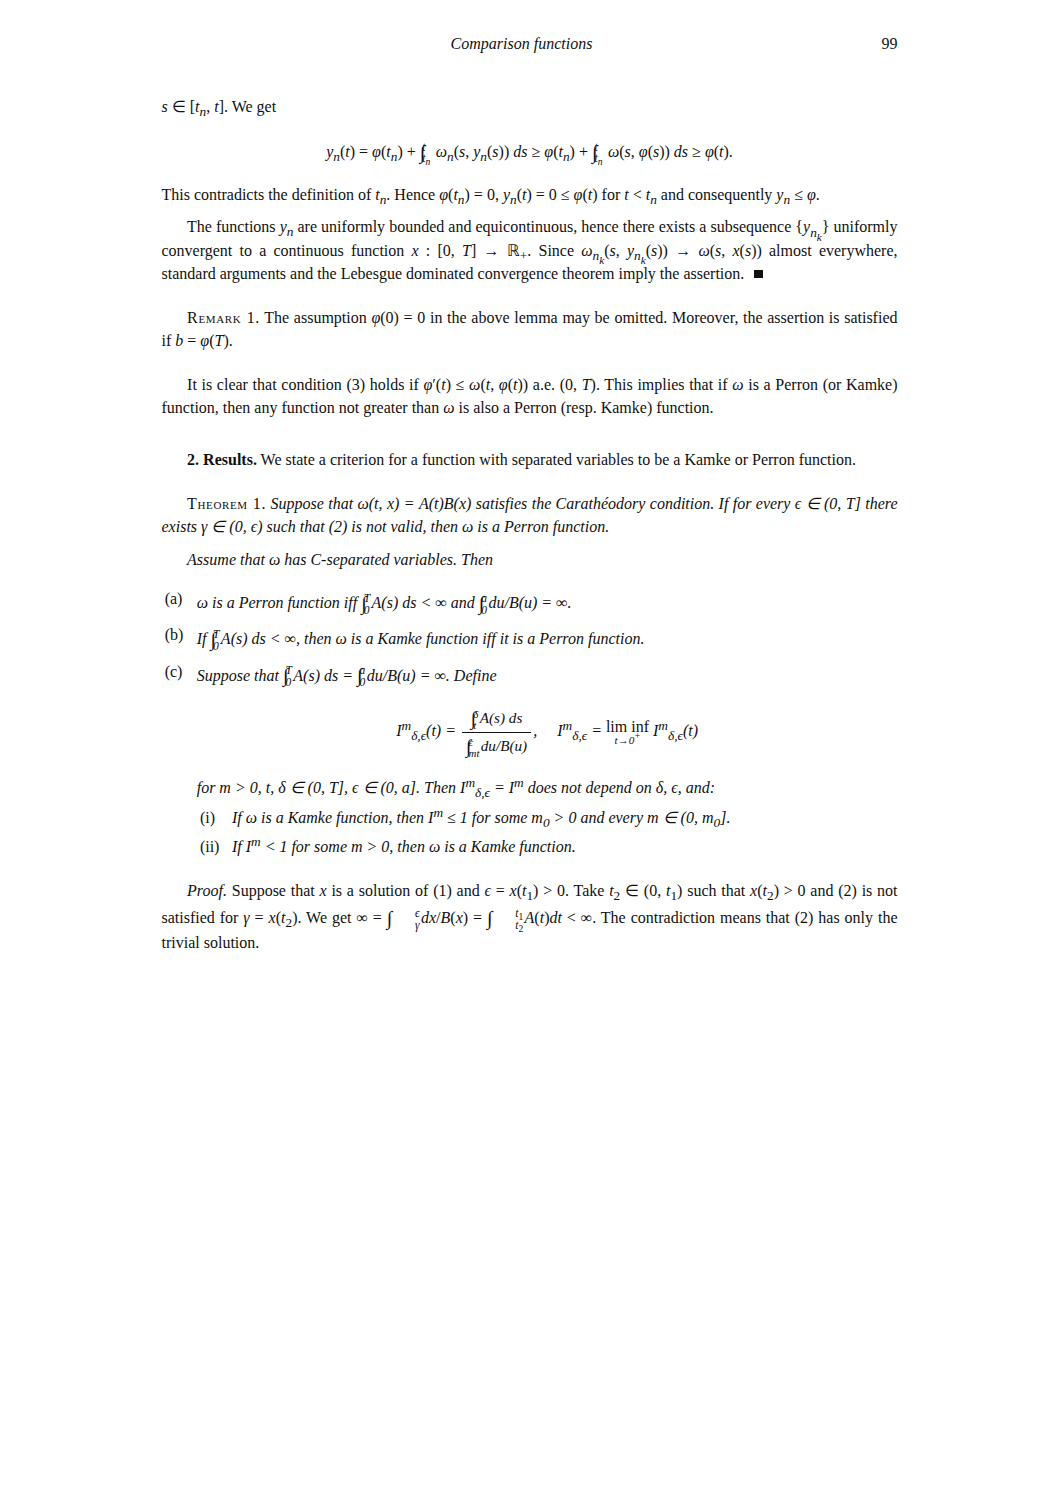Comparison functions 99
s ∈ [tn, t]. We get
yn(t) = φ(tn) + ∫ttn ωn(s, yn(s)) ds ≥ φ(tn) + ∫ttn ω(s, φ(s)) ds ≥ φ(t).
This contradicts the definition of tn. Hence φ(tn) = 0, yn(t) = 0 ≤ φ(t) for t < tn and consequently yn ≤ φ.
The functions yn are uniformly bounded and equicontinuous, hence there exists a subsequence {ynk} uniformly convergent to a continuous function x : [0, T] → ℝ+. Since ωnk(s, ynk(s)) → ω(s, x(s)) almost everywhere, standard arguments and the Lebesgue dominated convergence theorem imply the assertion.
Remark 1. The assumption φ(0) = 0 in the above lemma may be omitted. Moreover, the assertion is satisfied if b = φ(T).
It is clear that condition (3) holds if φ′(t) ≤ ω(t, φ(t)) a.e. (0, T). This implies that if ω is a Perron (or Kamke) function, then any function not greater than ω is also a Perron (resp. Kamke) function.
2. Results. We state a criterion for a function with separated variables to be a Kamke or Perron function.
Theorem 1. Suppose that ω(t, x) = A(t)B(x) satisfies the Carathéodory condition. If for every ϵ ∈ (0, T] there exists γ ∈ (0, ϵ) such that (2) is not valid, then ω is a Perron function.
Assume that ω has C-separated variables. Then
(a) ω is a Perron function iff ∫T 0 A(s) ds < ∞ and ∫a 0 du/B(u) = ∞.
(b) If ∫T 0 A(s) ds < ∞, then ω is a Kamke function iff it is a Perron function.
(c) Suppose that ∫T 0 A(s) ds = ∫a 0 du/B(u) = ∞. Define
Imδ,ϵ(t) = ∫δt A(s) ds ∫ϵmt du/B(u) , Imδ,ϵ = lim inf t→0+ Imδ,ϵ(t)
for m > 0, t, δ ∈ (0, T], ϵ ∈ (0, a]. Then Imδ,ϵ = Im does not depend on δ, ϵ, and:
(i) If ω is a Kamke function, then Im ≤ 1 for some m0 > 0 and every m ∈ (0, m0].
(ii) If Im < 1 for some m > 0, then ω is a Kamke function.
Proof. Suppose that x is a solution of (1) and ϵ = x(t1) > 0. Take t2 ∈ (0, t1) such that x(t2) > 0 and (2) is not satisfied for γ = x(t2). We get ∞ = ∫ϵγ dx/B(x) = ∫t1 t2 A(t)dt < ∞. The contradiction means that (2) has only the trivial solution.